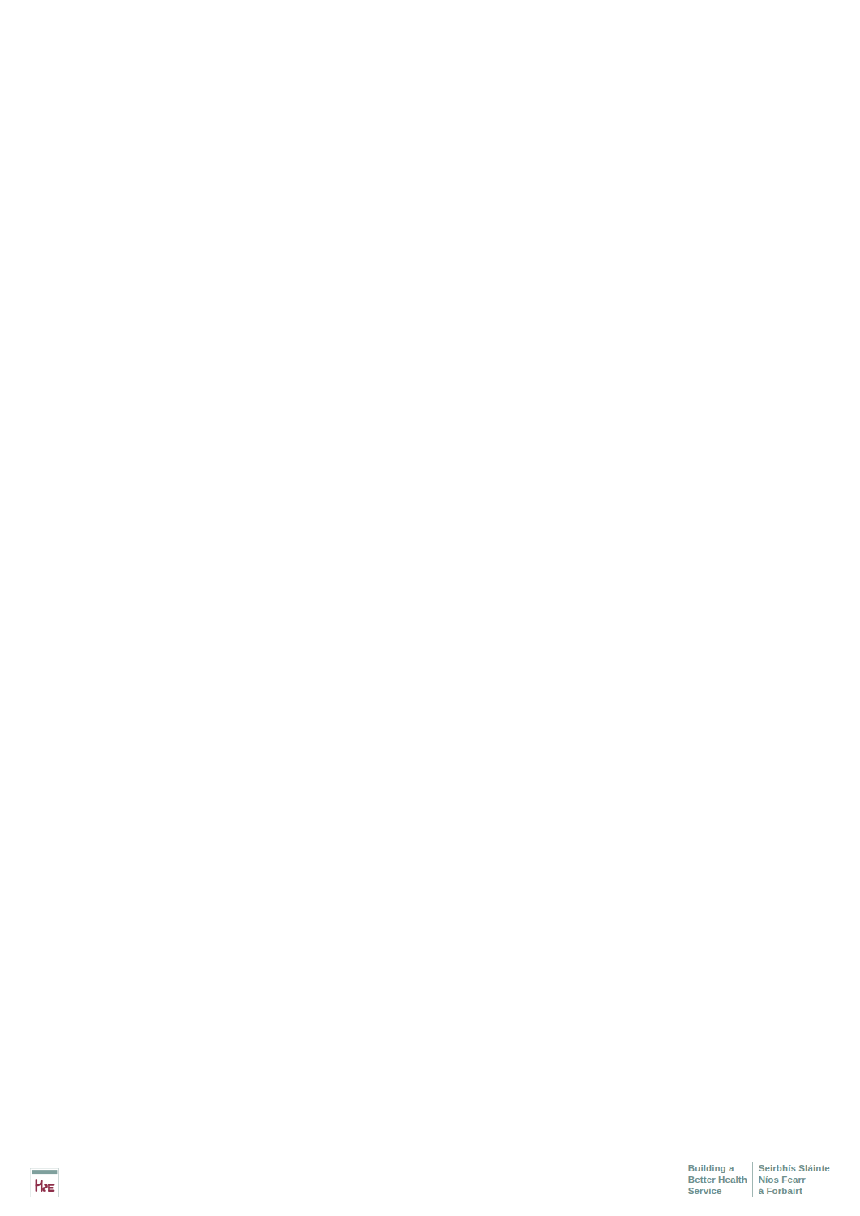Building a
Better Health
Service
Seirbhís Sláinte
Níos Fearr
á Forbairt